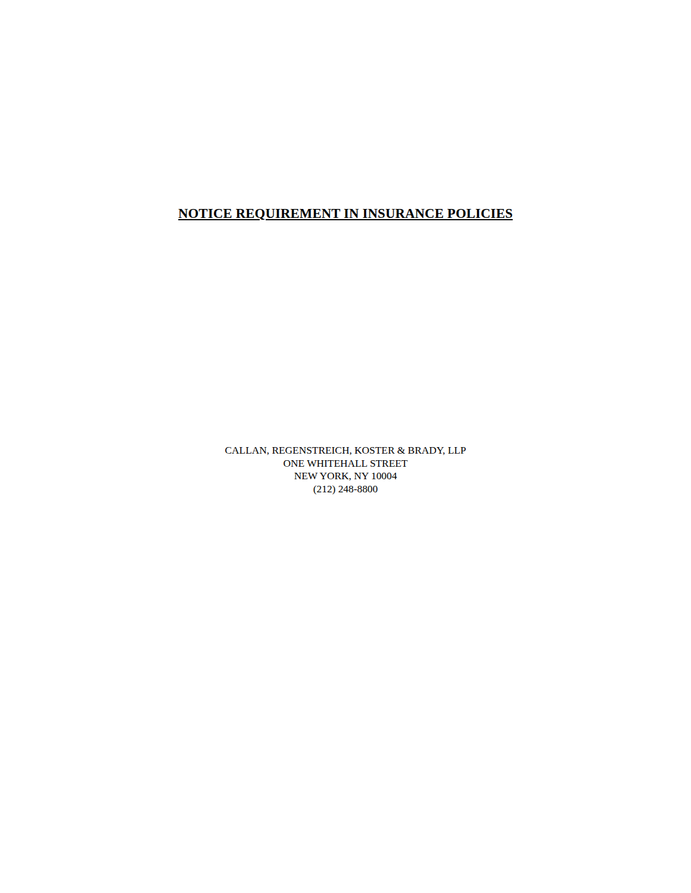NOTICE REQUIREMENT IN INSURANCE POLICIES
CALLAN, REGENSTREICH, KOSTER & BRADY, LLP
ONE WHITEHALL STREET
NEW YORK, NY 10004
(212) 248-8800